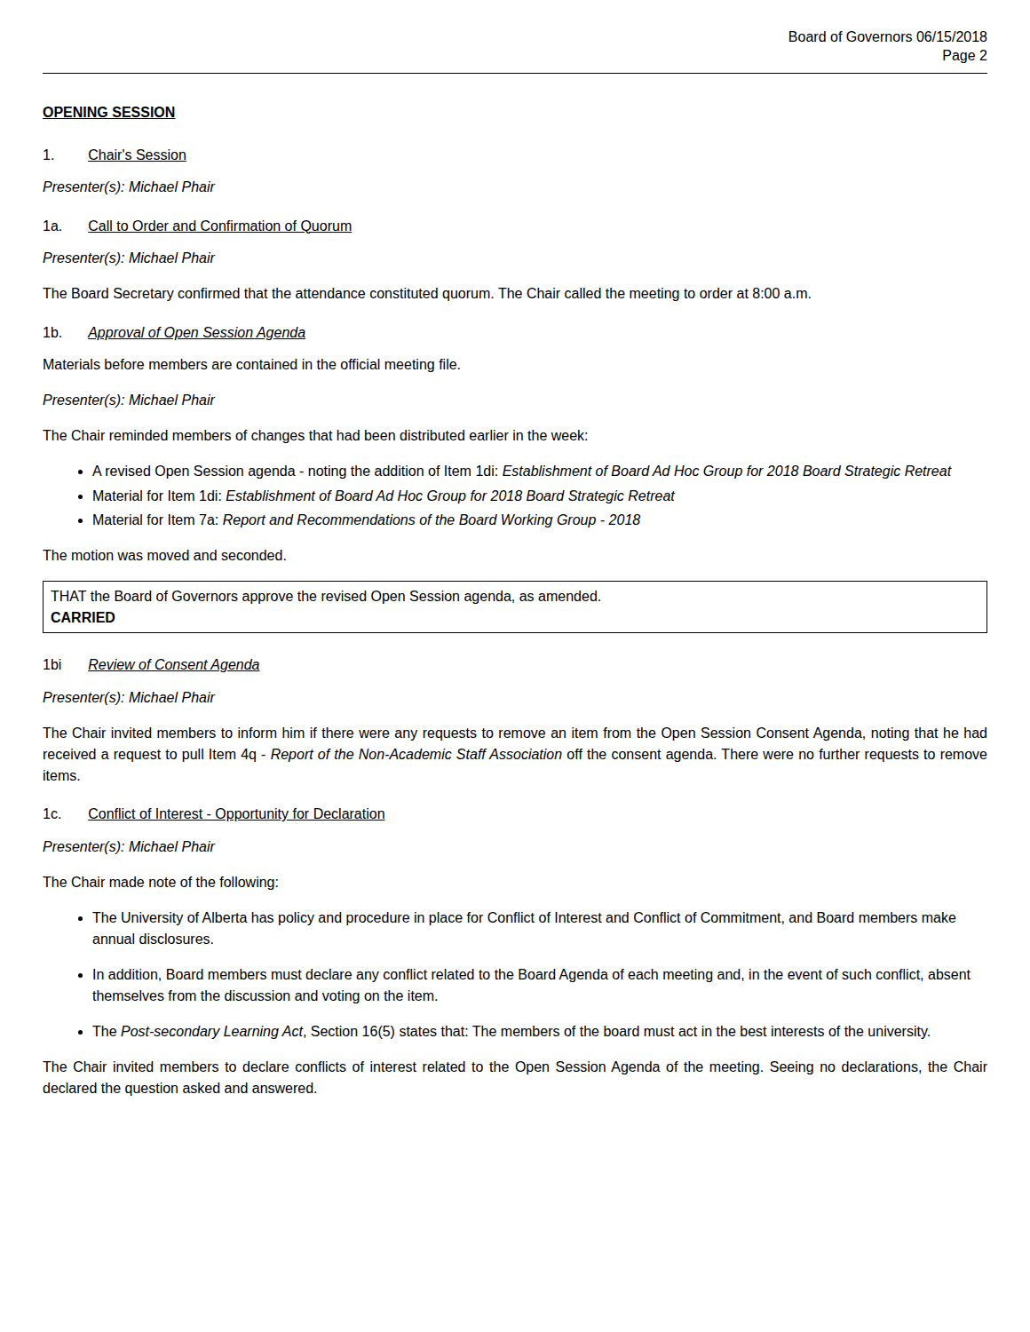Board of Governors 06/15/2018
Page 2
OPENING SESSION
1. Chair's Session
Presenter(s): Michael Phair
1a. Call to Order and Confirmation of Quorum
Presenter(s): Michael Phair
The Board Secretary confirmed that the attendance constituted quorum. The Chair called the meeting to order at 8:00 a.m.
1b. Approval of Open Session Agenda
Materials before members are contained in the official meeting file.
Presenter(s): Michael Phair
The Chair reminded members of changes that had been distributed earlier in the week:
A revised Open Session agenda - noting the addition of Item 1di: Establishment of Board Ad Hoc Group for 2018 Board Strategic Retreat
Material for Item 1di: Establishment of Board Ad Hoc Group for 2018 Board Strategic Retreat
Material for Item 7a: Report and Recommendations of the Board Working Group - 2018
The motion was moved and seconded.
THAT the Board of Governors approve the revised Open Session agenda, as amended.
CARRIED
1bi Review of Consent Agenda
Presenter(s): Michael Phair
The Chair invited members to inform him if there were any requests to remove an item from the Open Session Consent Agenda, noting that he had received a request to pull Item 4q - Report of the Non-Academic Staff Association off the consent agenda. There were no further requests to remove items.
1c. Conflict of Interest - Opportunity for Declaration
Presenter(s): Michael Phair
The Chair made note of the following:
The University of Alberta has policy and procedure in place for Conflict of Interest and Conflict of Commitment, and Board members make annual disclosures.
In addition, Board members must declare any conflict related to the Board Agenda of each meeting and, in the event of such conflict, absent themselves from the discussion and voting on the item.
The Post-secondary Learning Act, Section 16(5) states that: The members of the board must act in the best interests of the university.
The Chair invited members to declare conflicts of interest related to the Open Session Agenda of the meeting. Seeing no declarations, the Chair declared the question asked and answered.